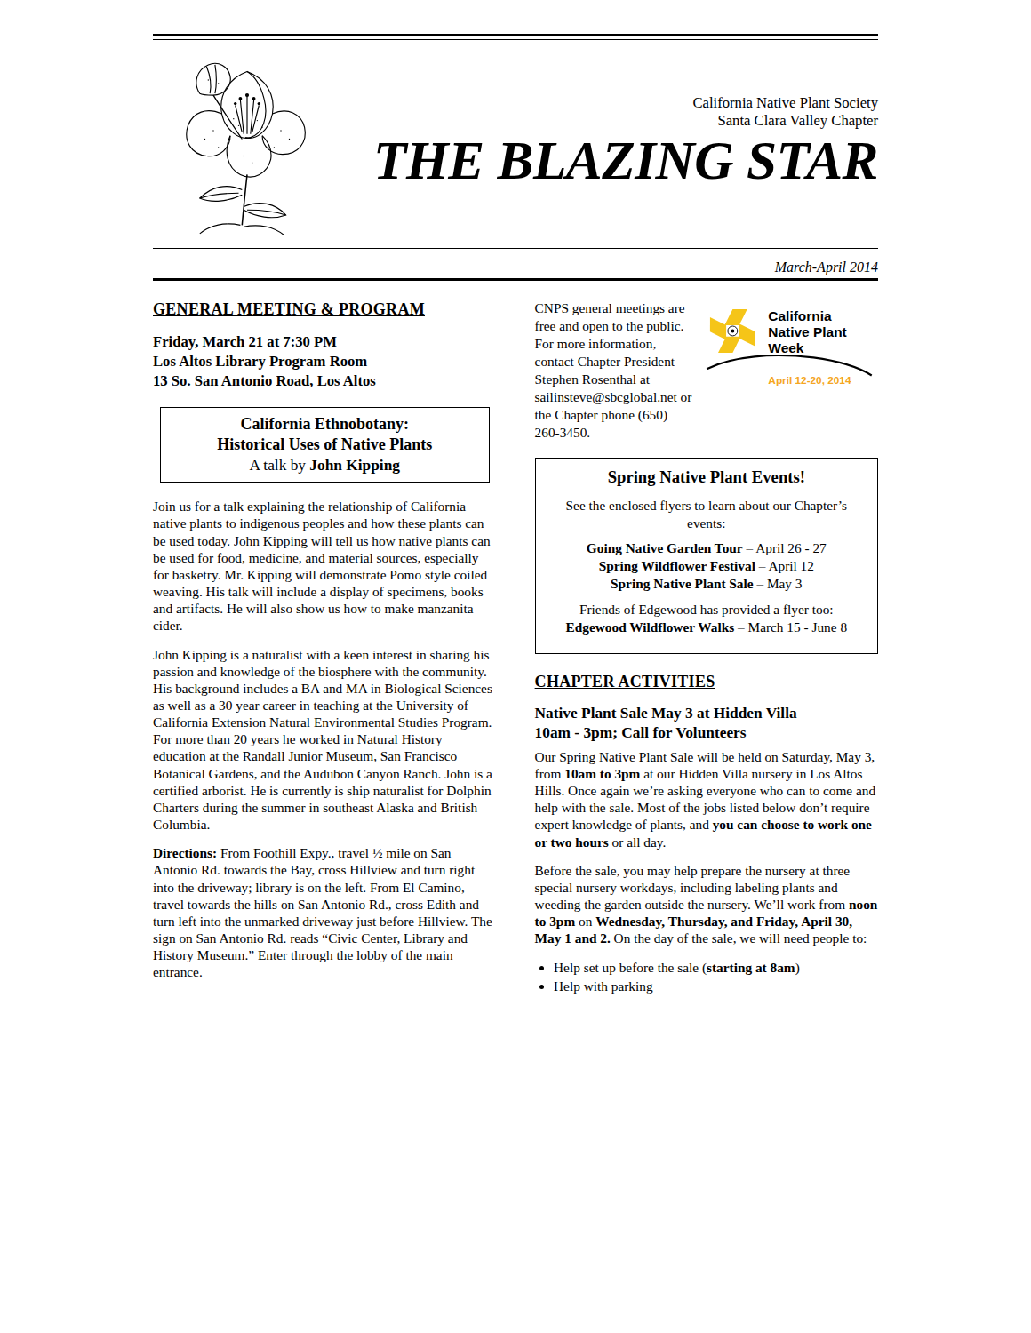California Native Plant Society
Santa Clara Valley Chapter
THE BLAZING STAR
March-April 2014
GENERAL MEETING & PROGRAM
Friday, March 21 at 7:30 PM
Los Altos Library Program Room
13 So. San Antonio Road, Los Altos
California Ethnobotany:
Historical Uses of Native Plants
A talk by John Kipping
Join us for a talk explaining the relationship of California native plants to indigenous peoples and how these plants can be used today. John Kipping will tell us how native plants can be used for food, medicine, and material sources, especially for basketry. Mr. Kipping will demonstrate Pomo style coiled weaving. His talk will include a display of specimens, books and artifacts. He will also show us how to make manzanita cider.
John Kipping is a naturalist with a keen interest in sharing his passion and knowledge of the biosphere with the community. His background includes a BA and MA in Biological Sciences as well as a 30 year career in teaching at the University of California Extension Natural Environmental Studies Program. For more than 20 years he worked in Natural History education at the Randall Junior Museum, San Francisco Botanical Gardens, and the Audubon Canyon Ranch. John is a certified arborist. He is currently is ship naturalist for Dolphin Charters during the summer in southeast Alaska and British Columbia.
Directions: From Foothill Expy., travel ½ mile on San Antonio Rd. towards the Bay, cross Hillview and turn right into the driveway; library is on the left. From El Camino, travel towards the hills on San Antonio Rd., cross Edith and turn left into the unmarked driveway just before Hillview. The sign on San Antonio Rd. reads “Civic Center, Library and History Museum.” Enter through the lobby of the main entrance.
CNPS general meetings are free and open to the public. For more information, contact Chapter President Stephen Rosenthal at sailinsteve@sbcglobal.net or the Chapter phone (650) 260-3450.
California Native Plant Week April 12-20, 2014
Spring Native Plant Events!
See the enclosed flyers to learn about our Chapter’s events:
Going Native Garden Tour – April 26 - 27
Spring Wildflower Festival – April 12
Spring Native Plant Sale – May 3
Friends of Edgewood has provided a flyer too:
Edgewood Wildflower Walks – March 15 - June 8
CHAPTER ACTIVITIES
Native Plant Sale May 3 at Hidden Villa
10am - 3pm; Call for Volunteers
Our Spring Native Plant Sale will be held on Saturday, May 3, from 10am to 3pm at our Hidden Villa nursery in Los Altos Hills. Once again we’re asking everyone who can to come and help with the sale. Most of the jobs listed below don’t require expert knowledge of plants, and you can choose to work one or two hours or all day.
Before the sale, you may help prepare the nursery at three special nursery workdays, including labeling plants and weeding the garden outside the nursery. We’ll work from noon to 3pm on Wednesday, Thursday, and Friday, April 30, May 1 and 2. On the day of the sale, we will need people to:
Help set up before the sale (starting at 8am)
Help with parking